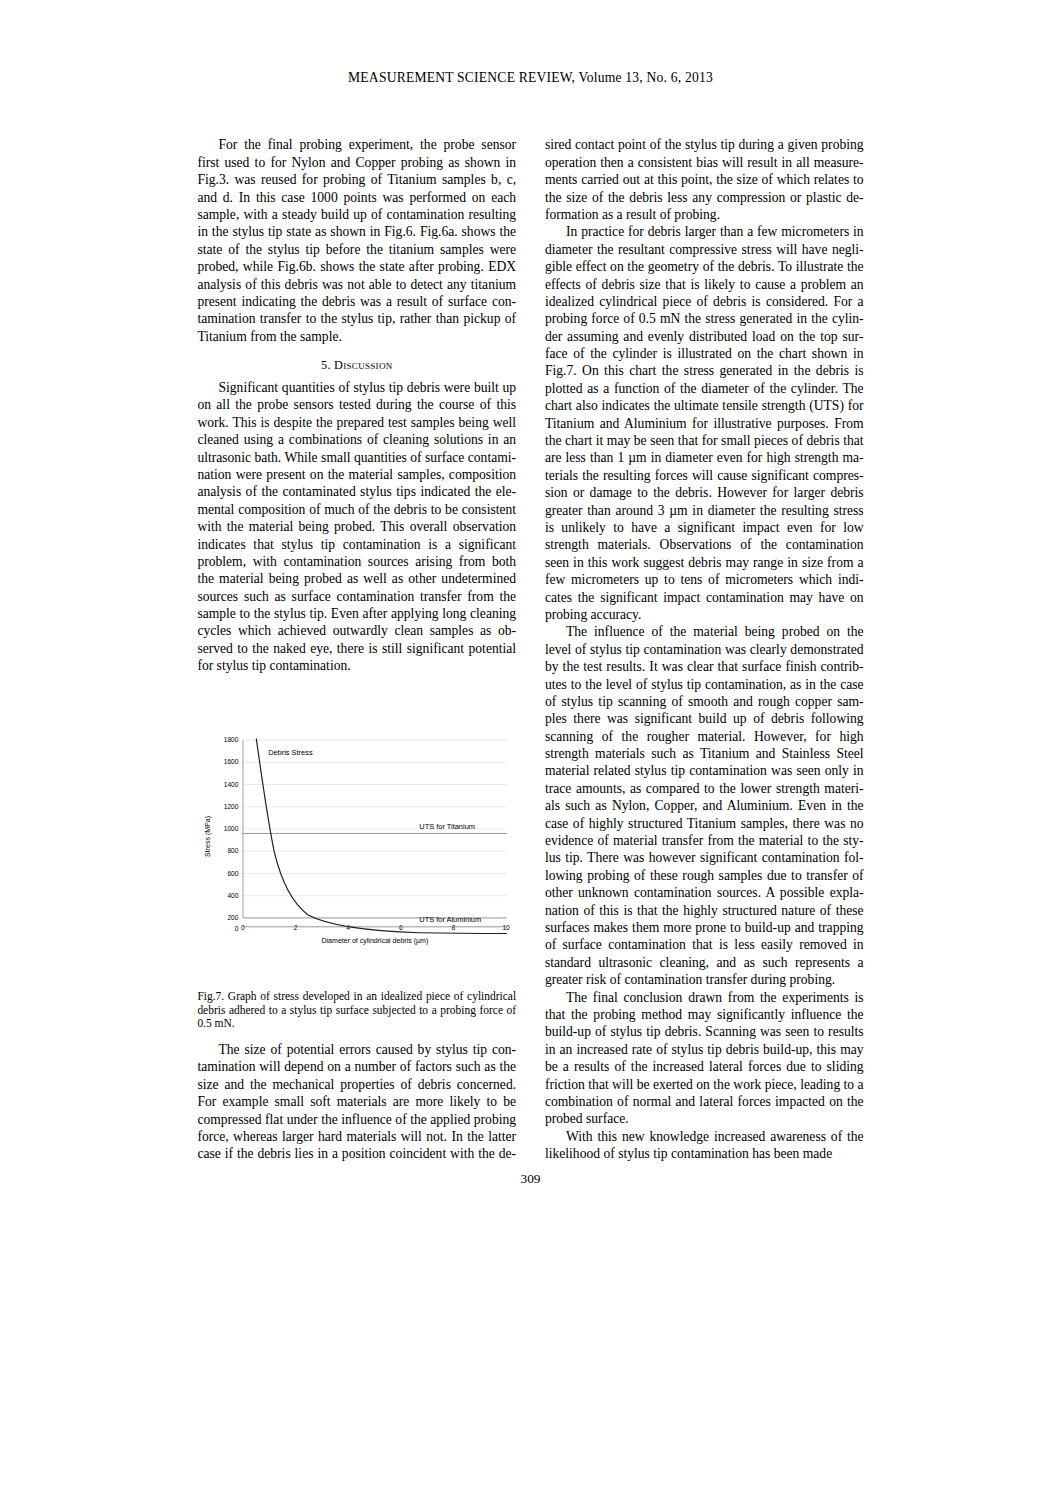MEASUREMENT SCIENCE REVIEW, Volume 13, No. 6, 2013
For the final probing experiment, the probe sensor first used to for Nylon and Copper probing as shown in Fig.3. was reused for probing of Titanium samples b, c, and d. In this case 1000 points was performed on each sample, with a steady build up of contamination resulting in the stylus tip state as shown in Fig.6. Fig.6a. shows the state of the stylus tip before the titanium samples were probed, while Fig.6b. shows the state after probing. EDX analysis of this debris was not able to detect any titanium present indicating the debris was a result of surface contamination transfer to the stylus tip, rather than pickup of Titanium from the sample.
5. Discussion
Significant quantities of stylus tip debris were built up on all the probe sensors tested during the course of this work. This is despite the prepared test samples being well cleaned using a combinations of cleaning solutions in an ultrasonic bath. While small quantities of surface contamination were present on the material samples, composition analysis of the contaminated stylus tips indicated the elemental composition of much of the debris to be consistent with the material being probed. This overall observation indicates that stylus tip contamination is a significant problem, with contamination sources arising from both the material being probed as well as other undetermined sources such as surface contamination transfer from the sample to the stylus tip. Even after applying long cleaning cycles which achieved outwardly clean samples as observed to the naked eye, there is still significant potential for stylus tip contamination.
1800 1600 1400 1200 1000 800 600 400 200 0 0 2 4 6 8 10 Diameter of cylindrical debris (µm) Stress (MPa) Debris Stress UTS for Titanium UTS for Aluminium
Fig.7. Graph of stress developed in an idealized piece of cylindrical debris adhered to a stylus tip surface subjected to a probing force of 0.5 mN.
The size of potential errors caused by stylus tip contamination will depend on a number of factors such as the size and the mechanical properties of debris concerned. For example small soft materials are more likely to be compressed flat under the influence of the applied probing force, whereas larger hard materials will not. In the latter case if the debris lies in a position coincident with the desired contact point of the stylus tip during a given probing operation then a consistent bias will result in all measurements carried out at this point, the size of which relates to the size of the debris less any compression or plastic deformation as a result of probing.
In practice for debris larger than a few micrometers in diameter the resultant compressive stress will have negligible effect on the geometry of the debris. To illustrate the effects of debris size that is likely to cause a problem an idealized cylindrical piece of debris is considered. For a probing force of 0.5 mN the stress generated in the cylinder assuming and evenly distributed load on the top surface of the cylinder is illustrated on the chart shown in Fig.7. On this chart the stress generated in the debris is plotted as a function of the diameter of the cylinder. The chart also indicates the ultimate tensile strength (UTS) for Titanium and Aluminium for illustrative purposes. From the chart it may be seen that for small pieces of debris that are less than 1 µm in diameter even for high strength materials the resulting forces will cause significant compression or damage to the debris. However for larger debris greater than around 3 µm in diameter the resulting stress is unlikely to have a significant impact even for low strength materials. Observations of the contamination seen in this work suggest debris may range in size from a few micrometers up to tens of micrometers which indicates the significant impact contamination may have on probing accuracy.
The influence of the material being probed on the level of stylus tip contamination was clearly demonstrated by the test results. It was clear that surface finish contributes to the level of stylus tip contamination, as in the case of stylus tip scanning of smooth and rough copper samples there was significant build up of debris following scanning of the rougher material. However, for high strength materials such as Titanium and Stainless Steel material related stylus tip contamination was seen only in trace amounts, as compared to the lower strength materials such as Nylon, Copper, and Aluminium. Even in the case of highly structured Titanium samples, there was no evidence of material transfer from the material to the stylus tip. There was however significant contamination following probing of these rough samples due to transfer of other unknown contamination sources. A possible explanation of this is that the highly structured nature of these surfaces makes them more prone to build-up and trapping of surface contamination that is less easily removed in standard ultrasonic cleaning, and as such represents a greater risk of contamination transfer during probing.
The final conclusion drawn from the experiments is that the probing method may significantly influence the build-up of stylus tip debris. Scanning was seen to results in an increased rate of stylus tip debris build-up, this may be a results of the increased lateral forces due to sliding friction that will be exerted on the work piece, leading to a combination of normal and lateral forces impacted on the probed surface.
With this new knowledge increased awareness of the likelihood of stylus tip contamination has been made
309